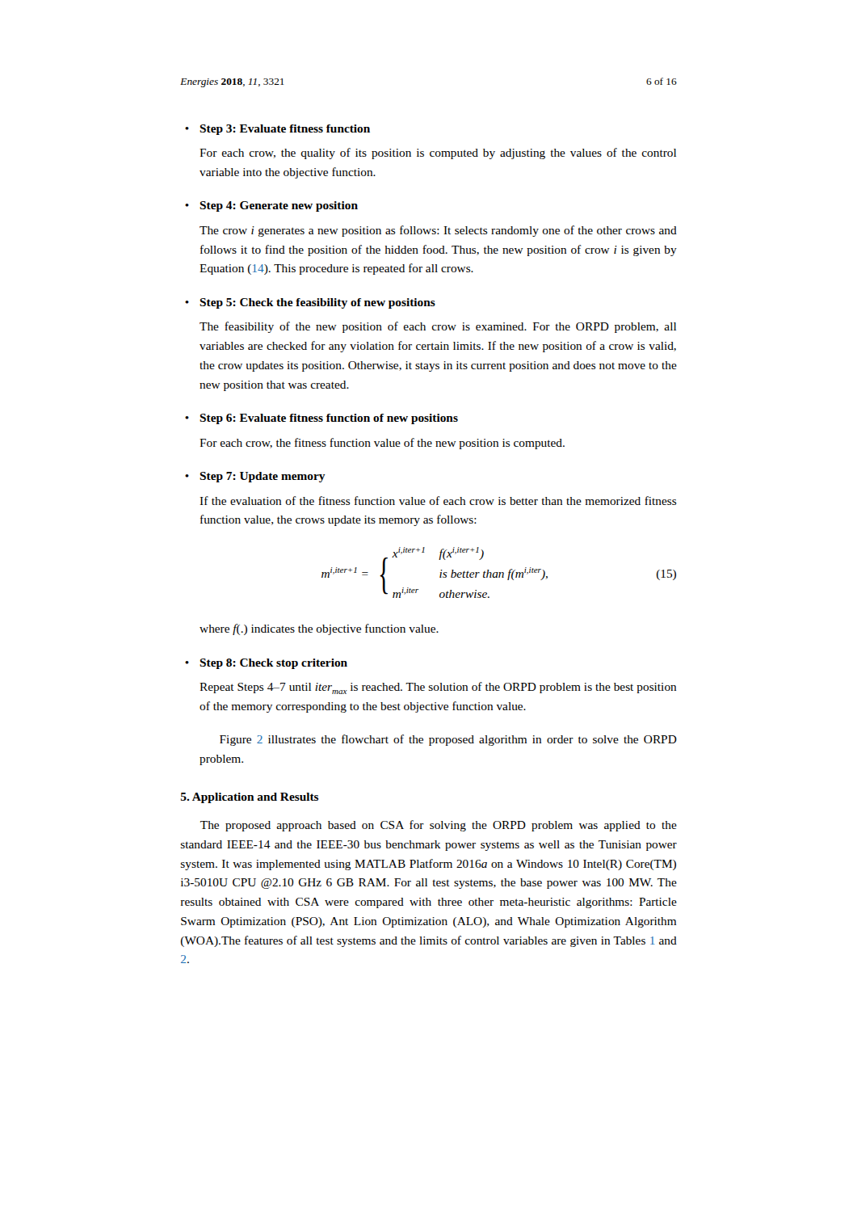Energies 2018, 11, 3321
6 of 16
Step 3: Evaluate fitness function
For each crow, the quality of its position is computed by adjusting the values of the control variable into the objective function.
Step 4: Generate new position
The crow i generates a new position as follows: It selects randomly one of the other crows and follows it to find the position of the hidden food. Thus, the new position of crow i is given by Equation (14). This procedure is repeated for all crows.
Step 5: Check the feasibility of new positions
The feasibility of the new position of each crow is examined. For the ORPD problem, all variables are checked for any violation for certain limits. If the new position of a crow is valid, the crow updates its position. Otherwise, it stays in its current position and does not move to the new position that was created.
Step 6: Evaluate fitness function of new positions
For each crow, the fitness function value of the new position is computed.
Step 7: Update memory
If the evaluation of the fitness function value of each crow is better than the memorized fitness function value, the crows update its memory as follows:
mi,iter+1 = {
| x i,iter+1 | f(x i,iter+1 ) |
| | is better than f(m i,iter ), |
| m i,iter | otherwise. |
(15)
where f(.) indicates the objective function value.
Step 8: Check stop criterion
Repeat Steps 4–7 until itermax is reached. The solution of the ORPD problem is the best position of the memory corresponding to the best objective function value.
Figure 2 illustrates the flowchart of the proposed algorithm in order to solve the ORPD problem.
5. Application and Results
The proposed approach based on CSA for solving the ORPD problem was applied to the standard IEEE-14 and the IEEE-30 bus benchmark power systems as well as the Tunisian power system. It was implemented using MATLAB Platform 2016a on a Windows 10 Intel(R) Core(TM) i3-5010U CPU @2.10 GHz 6 GB RAM. For all test systems, the base power was 100 MW. The results obtained with CSA were compared with three other meta-heuristic algorithms: Particle Swarm Optimization (PSO), Ant Lion Optimization (ALO), and Whale Optimization Algorithm (WOA).The features of all test systems and the limits of control variables are given in Tables 1 and 2.